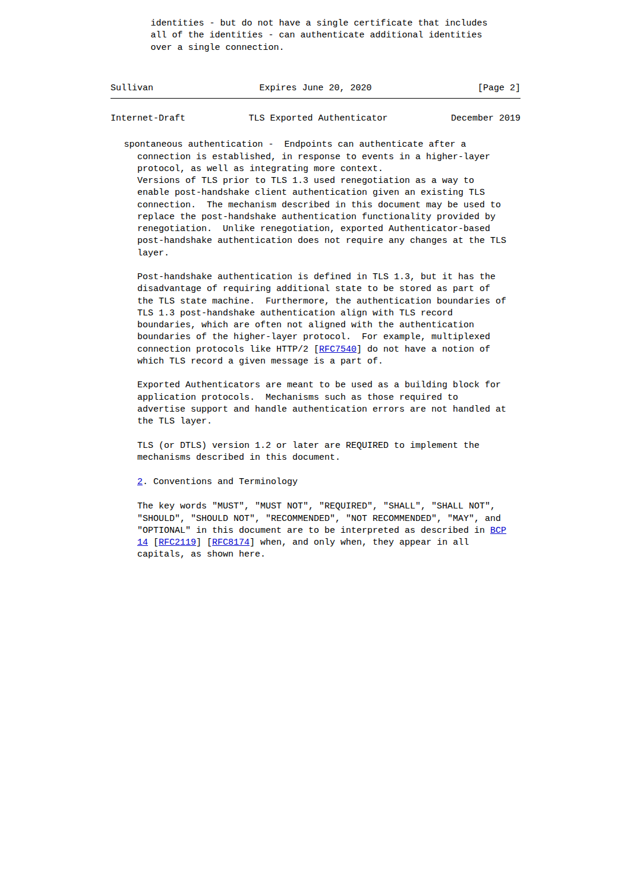identities - but do not have a single certificate that includes
all of the identities - can authenticate additional identities
over a single connection.
Sullivan Expires June 20, 2020 [Page 2]
Internet-Draft TLS Exported Authenticator December 2019
spontaneous authentication -  Endpoints can authenticate after a
connection is established, in response to events in a higher-layer
protocol, as well as integrating more context.
Versions of TLS prior to TLS 1.3 used renegotiation as a way to
enable post-handshake client authentication given an existing TLS
connection.  The mechanism described in this document may be used to
replace the post-handshake authentication functionality provided by
renegotiation.  Unlike renegotiation, exported Authenticator-based
post-handshake authentication does not require any changes at the TLS
layer.

Post-handshake authentication is defined in TLS 1.3, but it has the
disadvantage of requiring additional state to be stored as part of
the TLS state machine.  Furthermore, the authentication boundaries of
TLS 1.3 post-handshake authentication align with TLS record
boundaries, which are often not aligned with the authentication
boundaries of the higher-layer protocol.  For example, multiplexed
connection protocols like HTTP/2 [RFC7540] do not have a notion of
which TLS record a given message is a part of.

Exported Authenticators are meant to be used as a building block for
application protocols.  Mechanisms such as those required to
advertise support and handle authentication errors are not handled at
the TLS layer.

TLS (or DTLS) version 1.2 or later are REQUIRED to implement the
mechanisms described in this document.
2. Conventions and Terminology
The key words "MUST", "MUST NOT", "REQUIRED", "SHALL", "SHALL NOT",
"SHOULD", "SHOULD NOT", "RECOMMENDED", "NOT RECOMMENDED", "MAY", and
"OPTIONAL" in this document are to be interpreted as described in BCP
14 [RFC2119] [RFC8174] when, and only when, they appear in all
capitals, as shown here.